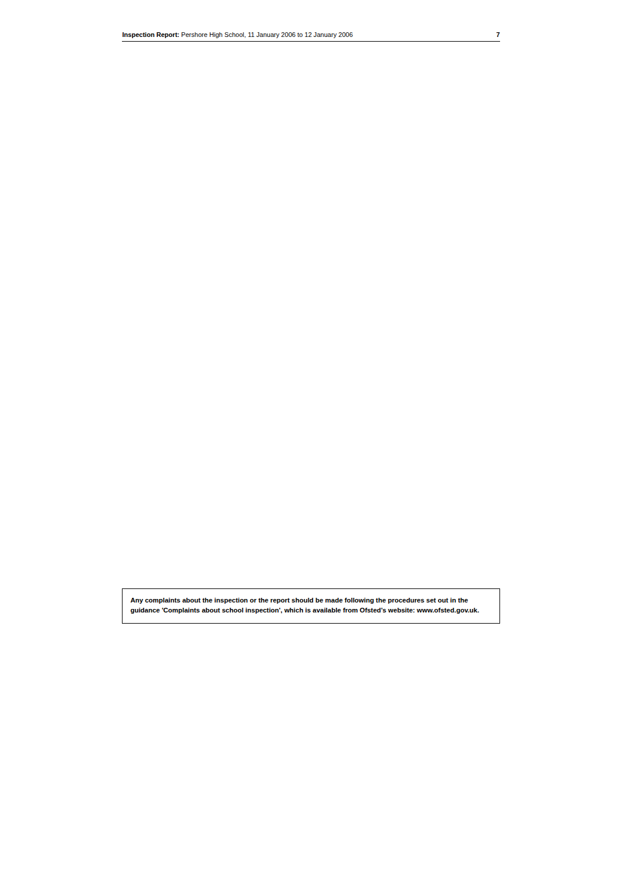Inspection Report: Pershore High School, 11 January 2006 to 12 January 2006
7
Any complaints about the inspection or the report should be made following the procedures set out in the guidance 'Complaints about school inspection', which is available from Ofsted’s website: www.ofsted.gov.uk.